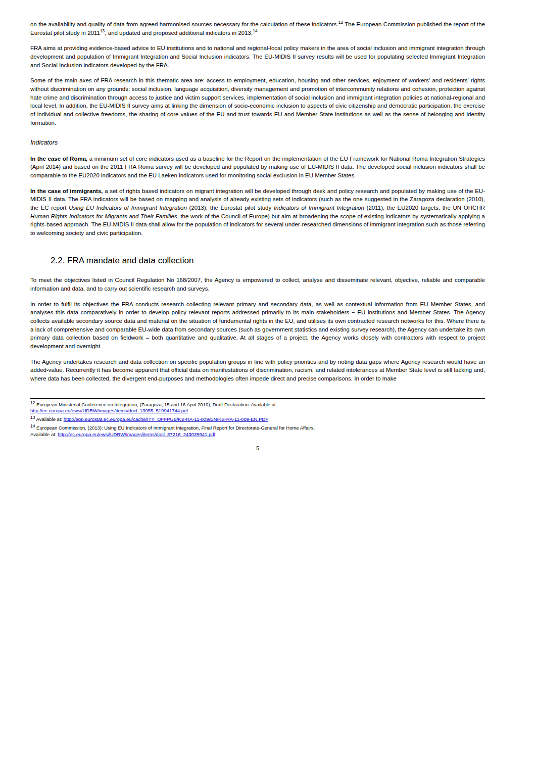on the availability and quality of data from agreed harmonised sources necessary for the calculation of these indicators.12 The European Commission published the report of the Eurostat pilot study in 201113, and updated and proposed additional indicators in 2013.14
FRA aims at providing evidence-based advice to EU institutions and to national and regional-local policy makers in the area of social inclusion and immigrant integration through development and population of Immigrant Integration and Social Inclusion indicators. The EU-MIDIS II survey results will be used for populating selected Immigrant Integration and Social Inclusion indicators developed by the FRA.
Some of the main axes of FRA research in this thematic area are: access to employment, education, housing and other services, enjoyment of workers' and residents' rights without discrimination on any grounds; social inclusion, language acquisition, diversity management and promotion of intercommunity relations and cohesion, protection against hate crime and discrimination through access to justice and victim support services, implementation of social inclusion and immigrant integration policies at national-regional and local level. In addition, the EU-MIDIS II survey aims at linking the dimension of socio-economic inclusion to aspects of civic citizenship and democratic participation, the exercise of individual and collective freedoms, the sharing of core values of the EU and trust towards EU and Member State institutions as well as the sense of belonging and identity formation.
Indicators
In the case of Roma, a minimum set of core indicators used as a baseline for the Report on the implementation of the EU Framework for National Roma Integration Strategies (April 2014) and based on the 2011 FRA Roma survey will be developed and populated by making use of EU-MIDIS II data. The developed social inclusion indicators shall be comparable to the EU2020 indicators and the EU Laeken indicators used for monitoring social exclusion in EU Member States.
In the case of immigrants, a set of rights based indicators on migrant integration will be developed through desk and policy research and populated by making use of the EU-MIDIS II data. The FRA indicators will be based on mapping and analysis of already existing sets of indicators (such as the one suggested in the Zaragoza declaration (2010), the EC report Using EU Indicators of Immigrant Integration (2013), the Eurostat pilot study Indicators of Immigrant Integration (2011), the EU2020 targets, the UN OHCHR Human Rights Indicators for Migrants and Their Families, the work of the Council of Europe) but aim at broadening the scope of existing indicators by systematically applying a rights-based approach. The EU-MIDIS II data shall allow for the population of indicators for several under-researched dimensions of immigrant integration such as those referring to welcoming society and civic participation.
2.2. FRA mandate and data collection
To meet the objectives listed in Council Regulation No 168/2007, the Agency is empowered to collect, analyse and disseminate relevant, objective, reliable and comparable information and data, and to carry out scientific research and surveys.
In order to fulfil its objectives the FRA conducts research collecting relevant primary and secondary data, as well as contextual information from EU Member States, and analyses this data comparatively in order to develop policy relevant reports addressed primarily to its main stakeholders − EU institutions and Member States. The Agency collects available secondary source data and material on the situation of fundamental rights in the EU, and utilises its own contracted research networks for this. Where there is a lack of comprehensive and comparable EU-wide data from secondary sources (such as government statistics and existing survey research), the Agency can undertake its own primary data collection based on fieldwork – both quantitative and qualitative. At all stages of a project, the Agency works closely with contractors with respect to project development and oversight.
The Agency undertakes research and data collection on specific population groups in line with policy priorities and by noting data gaps where Agency research would have an added-value. Recurrently it has become apparent that official data on manifestations of discrimination, racism, and related intolerances at Member State level is still lacking and, where data has been collected, the divergent end-purposes and methodologies often impede direct and precise comparisons. In order to make
12 European Ministerial Conference on Integration, (Zaragoza, 15 and 16 April 2010), Draft Declaration. Available at:
http://ec.europa.eu/ewsi/UDRW/images/items/docl_13055_519941744.pdf
13 Available at: http://epp.eurostat.ec.europa.eu/cache/ITY_OFFPUB/KS-RA-11-009/EN/KS-RA-11-009-EN.PDF
14 European Commission, (2013): Using EU Indicators of Immigrant Integration, Final Report for Directorate-General for Home Affairs.
Available at: http://ec.europa.eu/ewsi/UDRW/images/items/docl_37216_243039941.pdf
5